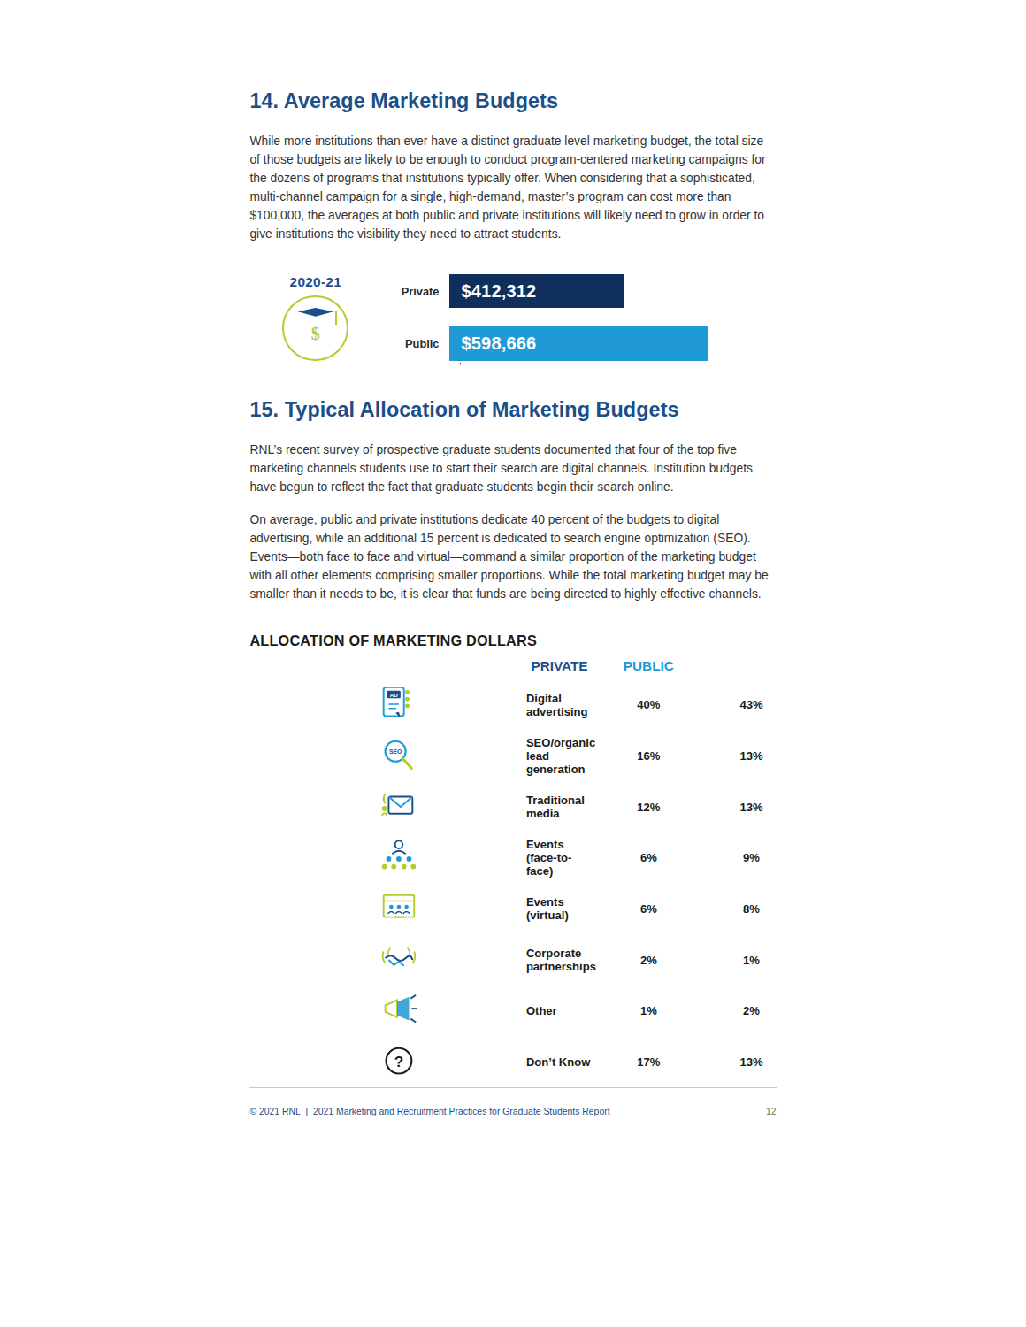14. Average Marketing Budgets
While more institutions than ever have a distinct graduate level marketing budget, the total size of those budgets are likely to be enough to conduct program-centered marketing campaigns for the dozens of programs that institutions typically offer. When considering that a sophisticated, multi-channel campaign for a single, high-demand, master’s program can cost more than $100,000, the averages at both public and private institutions will likely need to grow in order to give institutions the visibility they need to attract students.
2020-21
$
Private
$412,312
Public
$598,666
15. Typical Allocation of Marketing Budgets
RNL’s recent survey of prospective graduate students documented that four of the top five marketing channels students use to start their search are digital channels. Institution budgets have begun to reflect the fact that graduate students begin their search online.
On average, public and private institutions dedicate 40 percent of the budgets to digital advertising, while an additional 15 percent is dedicated to search engine optimization (SEO). Events—both face to face and virtual—command a similar proportion of the marketing budget with all other elements comprising smaller proportions. While the total marketing budget may be smaller than it needs to be, it is clear that funds are being directed to highly effective channels.
ALLOCATION OF MARKETING DOLLARS
| | PRIVATE | PUBLIC |
| --- | --- | --- |
| AD | Digital advertising | 40% | 43% |
| SEO | SEO/organic lead generation | 16% | 13% |
| | Traditional media | 12% | 13% |
| | Events (face-to-face) | 6% | 9% |
| | Events (virtual) | 6% | 8% |
| | Corporate partnerships | 2% | 1% |
| | Other | 1% | 2% |
| ? | Don’t Know | 17% | 13% |
© 2021 RNL | 2021 Marketing and Recruitment Practices for Graduate Students Report
12